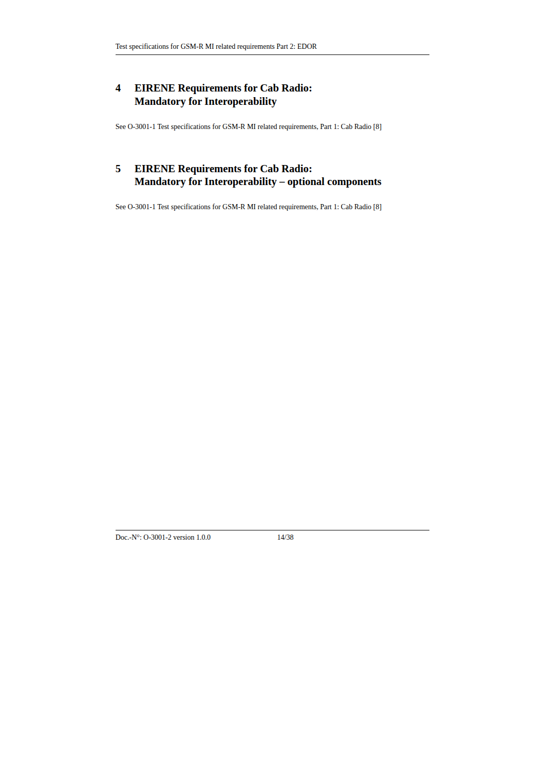Test specifications for GSM-R MI related requirements Part 2: EDOR
4 EIRENE Requirements for Cab Radio:
Mandatory for Interoperability
See O-3001-1 Test specifications for GSM-R MI related requirements, Part 1: Cab Radio [8]
5 EIRENE Requirements for Cab Radio:
Mandatory for Interoperability – optional components
See O-3001-1 Test specifications for GSM-R MI related requirements, Part 1: Cab Radio [8]
Doc.-N°: O-3001-2 version 1.0.0 14/38